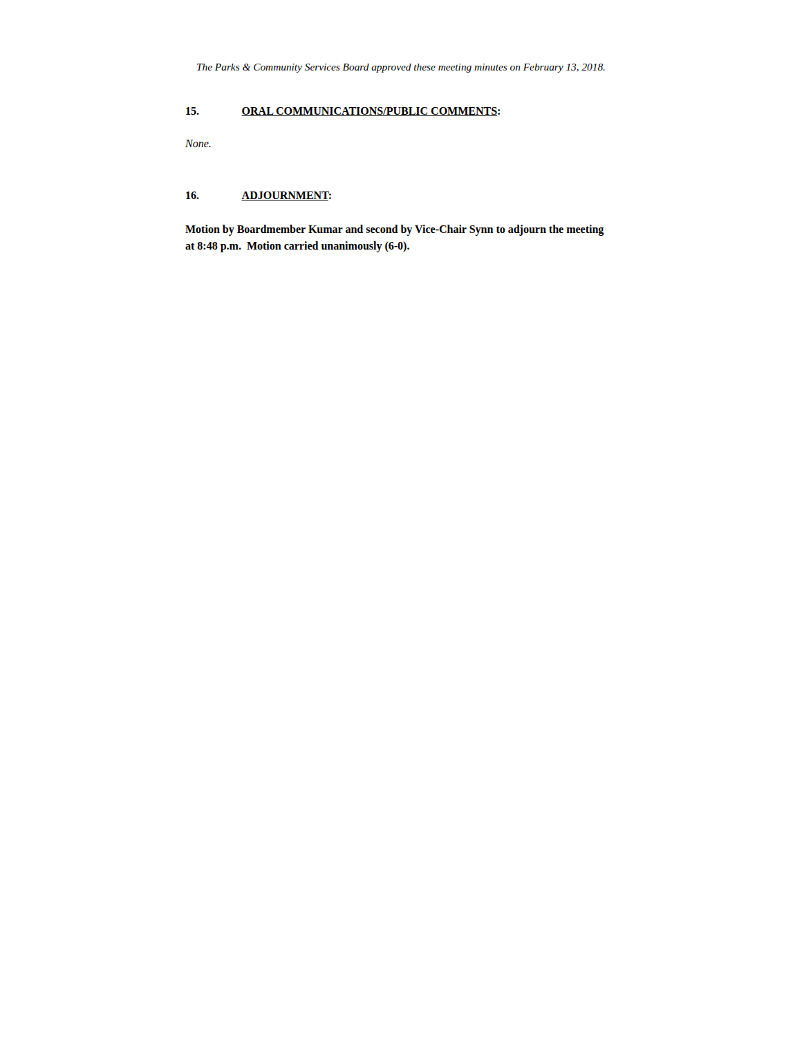The Parks & Community Services Board approved these meeting minutes on February 13, 2018.
15. ORAL COMMUNICATIONS/PUBLIC COMMENTS:
None.
16. ADJOURNMENT:
Motion by Boardmember Kumar and second by Vice-Chair Synn to adjourn the meeting at 8:48 p.m. Motion carried unanimously (6-0).